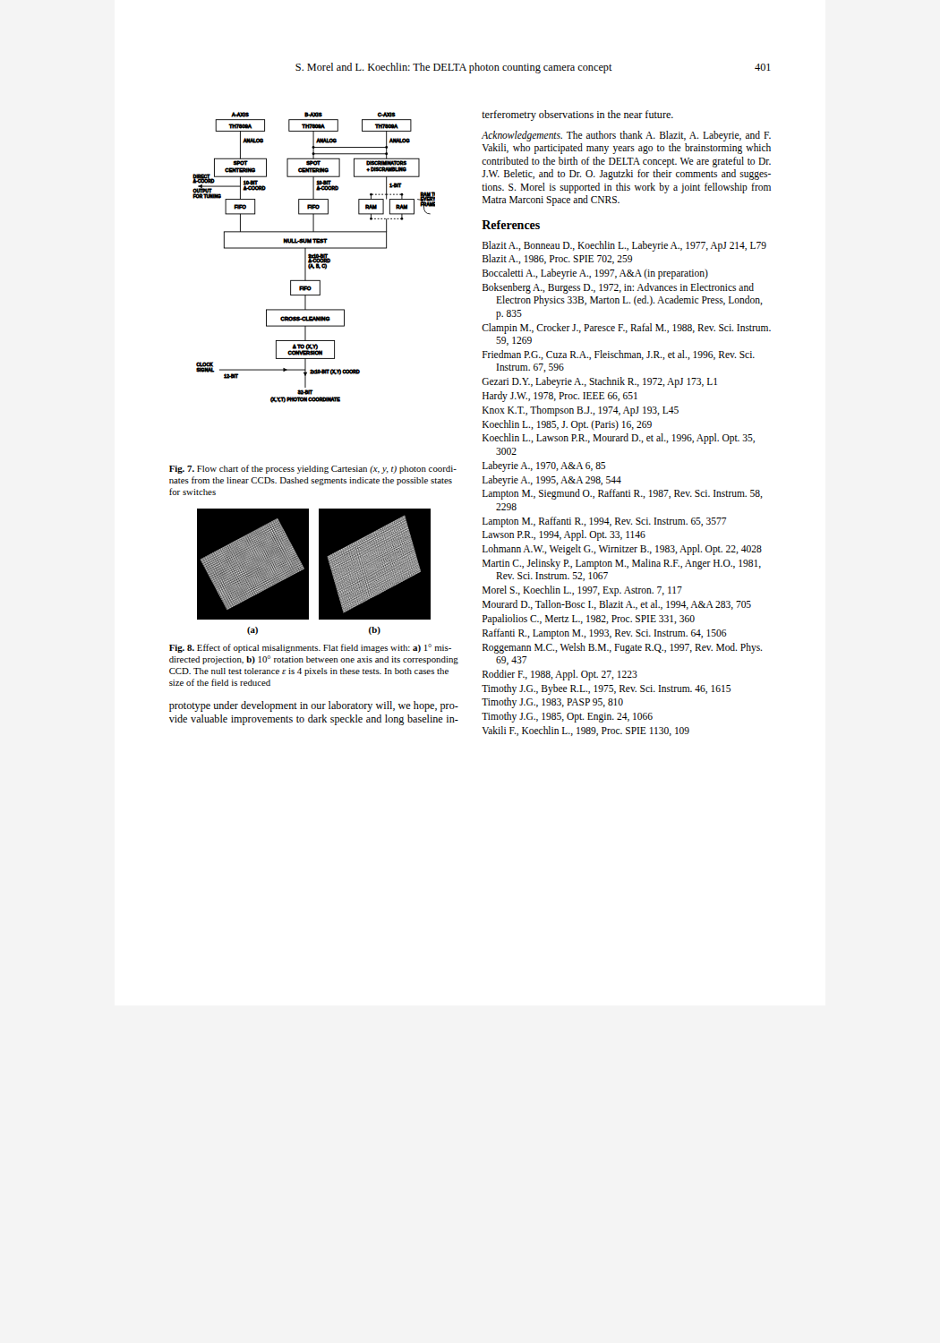S. Morel and L. Koechlin: The DELTA photon counting camera concept
401
A-AXIS B-AXIS C-AXIS TH7809A TH7809A TH7809A ANALOG ANALOG ANALOG SPOT CENTERING SPOT CENTERING DISCRIMINATORS + DISCRAMBLING 10-BIT Δ-COORD 10-BIT Δ-COORD 1-BIT DIRECT Δ-COORD OUTPUT FOR TUNING FIFO FIFO RAM RAM RAM TOGGLE EVERY OTHER FRAME NULL-SUM TEST 3x10-BIT Δ-COORD (A, B, C) FIFO CROSS-CLEANING Δ TO (X,Y) CONVERSION CLOCK SIGNAL 12-BIT 2x10-BIT (X,Y) COORD 32-BIT (X,Y,T) PHOTON COORDINATE
Fig. 7. Flow chart of the process yielding Cartesian (x, y, t) photon coordinates from the linear CCDs. Dashed segments indicate the possible states for switches
(a)(b)
Fig. 8. Effect of optical misalignments. Flat field images with: a) 1° misdirected projection, b) 10° rotation between one axis and its corresponding CCD. The null test tolerance ε is 4 pixels in these tests. In both cases the size of the field is reduced
prototype under development in our laboratory will, we hope, provide valuable improvements to dark speckle and long baseline interferometry observations in the near future.
Acknowledgements. The authors thank A. Blazit, A. Labeyrie, and F. Vakili, who participated many years ago to the brainstorming which contributed to the birth of the DELTA concept. We are grateful to Dr. J.W. Beletic, and to Dr. O. Jagutzki for their comments and suggestions. S. Morel is supported in this work by a joint fellowship from Matra Marconi Space and CNRS.
References
Blazit A., Bonneau D., Koechlin L., Labeyrie A., 1977, ApJ 214, L79
Blazit A., 1986, Proc. SPIE 702, 259
Boccaletti A., Labeyrie A., 1997, A&A (in preparation)
Boksenberg A., Burgess D., 1972, in: Advances in Electronics and Electron Physics 33B, Marton L. (ed.). Academic Press, London, p. 835
Clampin M., Crocker J., Paresce F., Rafal M., 1988, Rev. Sci. Instrum. 59, 1269
Friedman P.G., Cuza R.A., Fleischman, J.R., et al., 1996, Rev. Sci. Instrum. 67, 596
Gezari D.Y., Labeyrie A., Stachnik R., 1972, ApJ 173, L1
Hardy J.W., 1978, Proc. IEEE 66, 651
Knox K.T., Thompson B.J., 1974, ApJ 193, L45
Koechlin L., 1985, J. Opt. (Paris) 16, 269
Koechlin L., Lawson P.R., Mourard D., et al., 1996, Appl. Opt. 35, 3002
Labeyrie A., 1970, A&A 6, 85
Labeyrie A., 1995, A&A 298, 544
Lampton M., Siegmund O., Raffanti R., 1987, Rev. Sci. Instrum. 58, 2298
Lampton M., Raffanti R., 1994, Rev. Sci. Instrum. 65, 3577
Lawson P.R., 1994, Appl. Opt. 33, 1146
Lohmann A.W., Weigelt G., Wirnitzer B., 1983, Appl. Opt. 22, 4028
Martin C., Jelinsky P., Lampton M., Malina R.F., Anger H.O., 1981, Rev. Sci. Instrum. 52, 1067
Morel S., Koechlin L., 1997, Exp. Astron. 7, 117
Mourard D., Tallon-Bosc I., Blazit A., et al., 1994, A&A 283, 705
Papaliolios C., Mertz L., 1982, Proc. SPIE 331, 360
Raffanti R., Lampton M., 1993, Rev. Sci. Instrum. 64, 1506
Roggemann M.C., Welsh B.M., Fugate R.Q., 1997, Rev. Mod. Phys. 69, 437
Roddier F., 1988, Appl. Opt. 27, 1223
Timothy J.G., Bybee R.L., 1975, Rev. Sci. Instrum. 46, 1615
Timothy J.G., 1983, PASP 95, 810
Timothy J.G., 1985, Opt. Engin. 24, 1066
Vakili F., Koechlin L., 1989, Proc. SPIE 1130, 109